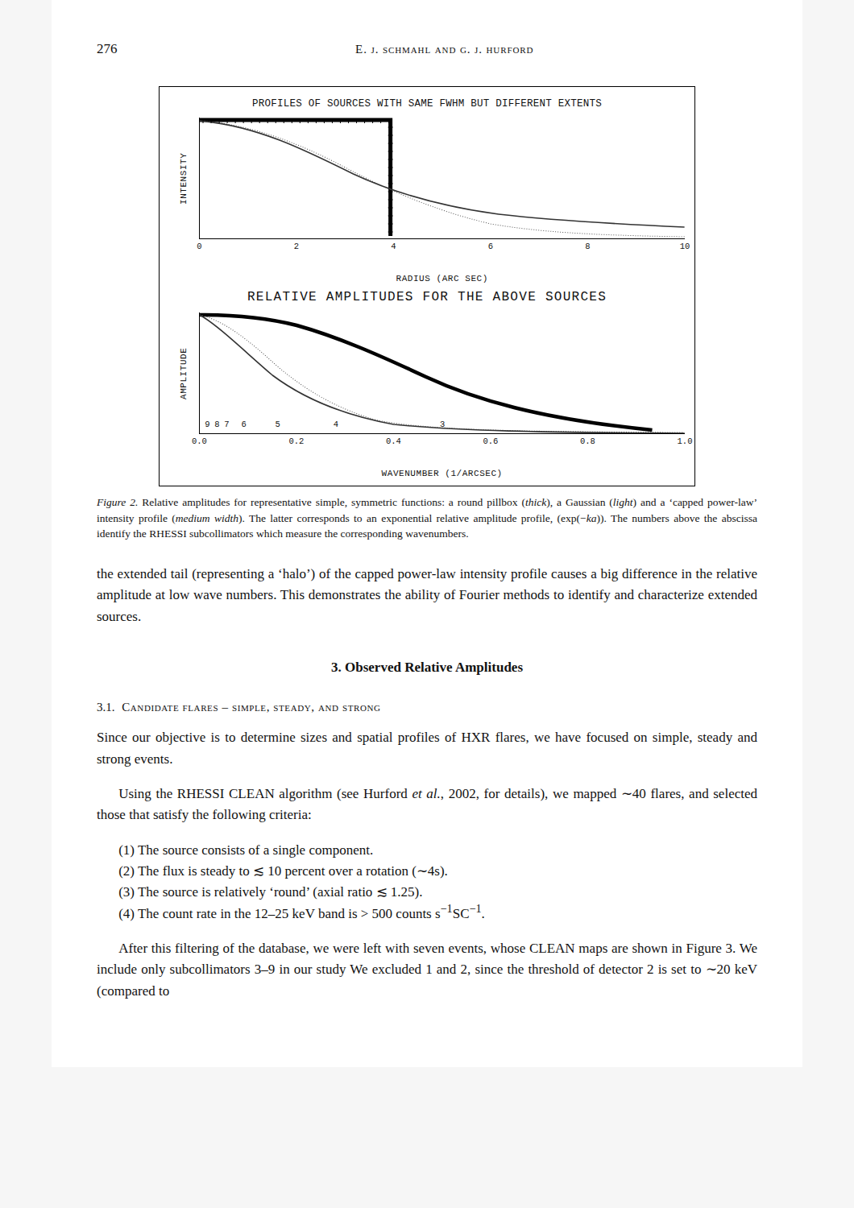276 E. J. Schmahl and G. J. Hurford
PROFILES OF SOURCES WITH SAME FWHM BUT DIFFERENT EXTENTS
INTENSITY
1.0 0.8 0.6 0.4 0.2 0.0
0 2 4 6 8 10
RADIUS (ARC SEC)
RELATIVE AMPLITUDES FOR THE ABOVE SOURCES
AMPLITUDE
1.0 0.8 0.6 0.4 0.2 0.0 9 8 7 6 5 4 3
0.0 0.2 0.4 0.6 0.8 1.0
WAVENUMBER (1/ARCSEC)
Figure 2. Relative amplitudes for representative simple, symmetric functions: a round pillbox (thick), a Gaussian (light) and a ‘capped power-law’ intensity profile (medium width). The latter corresponds to an exponential relative amplitude profile, (exp(−ka)). The numbers above the abscissa identify the RHESSI subcollimators which measure the corresponding wavenumbers.
the extended tail (representing a ‘halo’) of the capped power-law intensity profile causes a big difference in the relative amplitude at low wave numbers. This demonstrates the ability of Fourier methods to identify and characterize extended sources.
3. Observed Relative Amplitudes
3.1. Candidate flares – simple, steady, and strong
Since our objective is to determine sizes and spatial profiles of HXR flares, we have focused on simple, steady and strong events.
Using the RHESSI CLEAN algorithm (see Hurford et al., 2002, for details), we mapped ∼40 flares, and selected those that satisfy the following criteria:
(1) The source consists of a single component.
(2) The flux is steady to ≲ 10 percent over a rotation (∼4s).
(3) The source is relatively ‘round’ (axial ratio ≲ 1.25).
(4) The count rate in the 12–25 keV band is > 500 counts s−1SC−1.
After this filtering of the database, we were left with seven events, whose CLEAN maps are shown in Figure 3. We include only subcollimators 3–9 in our study We excluded 1 and 2, since the threshold of detector 2 is set to ∼20 keV (compared to